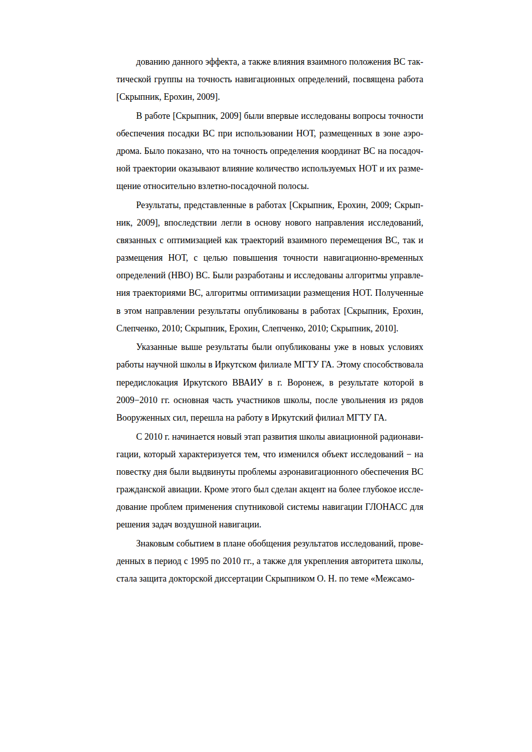дованию данного эффекта, а также влияния взаимного положения ВС тактической группы на точность навигационных определений, посвящена работа [Скрыпник, Ерохин, 2009].
В работе [Скрыпник, 2009] были впервые исследованы вопросы точности обеспечения посадки ВС при использовании НОТ, размещенных в зоне аэродрома. Было показано, что на точность определения координат ВС на посадочной траектории оказывают влияние количество используемых НОТ и их размещение относительно взлетно-посадочной полосы.
Результаты, представленные в работах [Скрыпник, Ерохин, 2009; Скрыпник, 2009], впоследствии легли в основу нового направления исследований, связанных с оптимизацией как траекторий взаимного перемещения ВС, так и размещения НОТ, с целью повышения точности навигационно-временных определений (НВО) ВС. Были разработаны и исследованы алгоритмы управления траекториями ВС, алгоритмы оптимизации размещения НОТ. Полученные в этом направлении результаты опубликованы в работах [Скрыпник, Ерохин, Слепченко, 2010; Скрыпник, Ерохин, Слепченко, 2010; Скрыпник, 2010].
Указанные выше результаты были опубликованы уже в новых условиях работы научной школы в Иркутском филиале МГТУ ГА. Этому способствовала передислокация Иркутского ВВАИУ в г. Воронеж, в результате которой в 2009−2010 гг. основная часть участников школы, после увольнения из рядов Вооруженных сил, перешла на работу в Иркутский филиал МГТУ ГА.
С 2010 г. начинается новый этап развития школы авиационной радионавигации, который характеризуется тем, что изменился объект исследований − на повестку дня были выдвинуты проблемы аэронавигационного обеспечения ВС гражданской авиации. Кроме этого был сделан акцент на более глубокое исследование проблем применения спутниковой системы навигации ГЛОНАСС для решения задач воздушной навигации.
Знаковым событием в плане обобщения результатов исследований, проведенных в период с 1995 по 2010 гг., а также для укрепления авторитета школы, стала защита докторской диссертации Скрыпником О. Н. по теме «Межсамо-